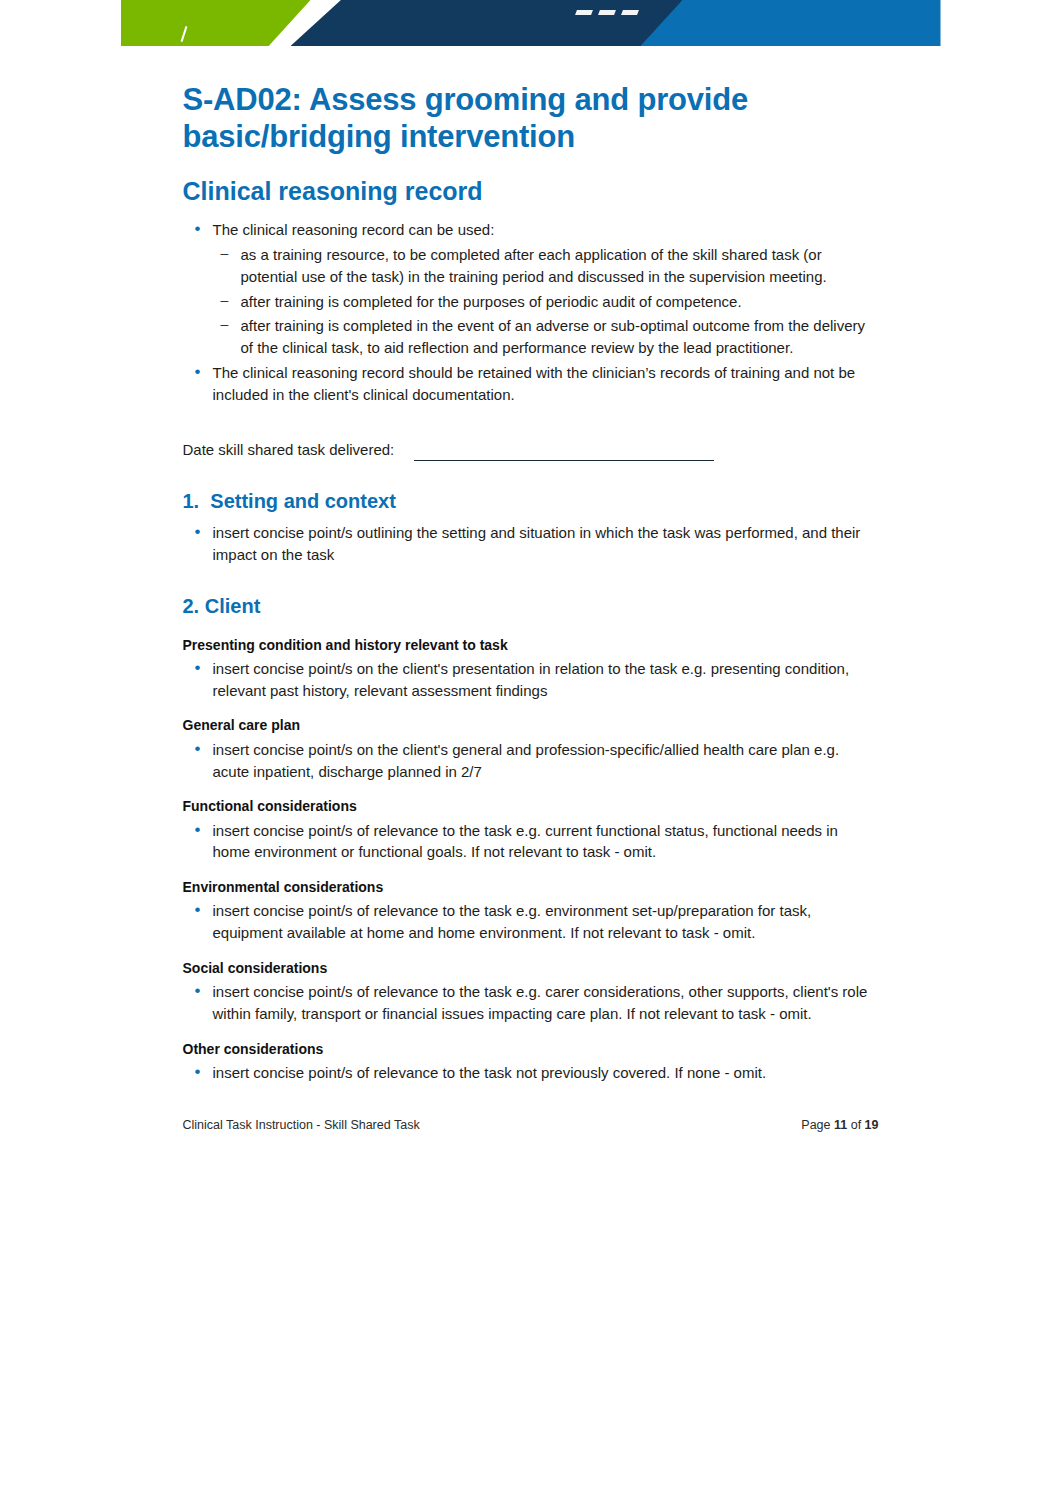S-AD02: Assess grooming and provide
basic/bridging intervention
Clinical reasoning record
The clinical reasoning record can be used:
as a training resource, to be completed after each application of the skill shared task (or potential use of the task) in the training period and discussed in the supervision meeting.
after training is completed for the purposes of periodic audit of competence.
after training is completed in the event of an adverse or sub-optimal outcome from the delivery of the clinical task, to aid reflection and performance review by the lead practitioner.
The clinical reasoning record should be retained with the clinician’s records of training and not be included in the client's clinical documentation.
Date skill shared task delivered:
1. Setting and context
insert concise point/s outlining the setting and situation in which the task was performed, and their impact on the task
2. Client
Presenting condition and history relevant to task
insert concise point/s on the client's presentation in relation to the task e.g. presenting condition, relevant past history, relevant assessment findings
General care plan
insert concise point/s on the client's general and profession-specific/allied health care plan e.g. acute inpatient, discharge planned in 2/7
Functional considerations
insert concise point/s of relevance to the task e.g. current functional status, functional needs in home environment or functional goals. If not relevant to task - omit.
Environmental considerations
insert concise point/s of relevance to the task e.g. environment set-up/preparation for task, equipment available at home and home environment. If not relevant to task - omit.
Social considerations
insert concise point/s of relevance to the task e.g. carer considerations, other supports, client's role within family, transport or financial issues impacting care plan. If not relevant to task - omit.
Other considerations
insert concise point/s of relevance to the task not previously covered. If none - omit.
Clinical Task Instruction - Skill Shared Task
Page 11 of 19